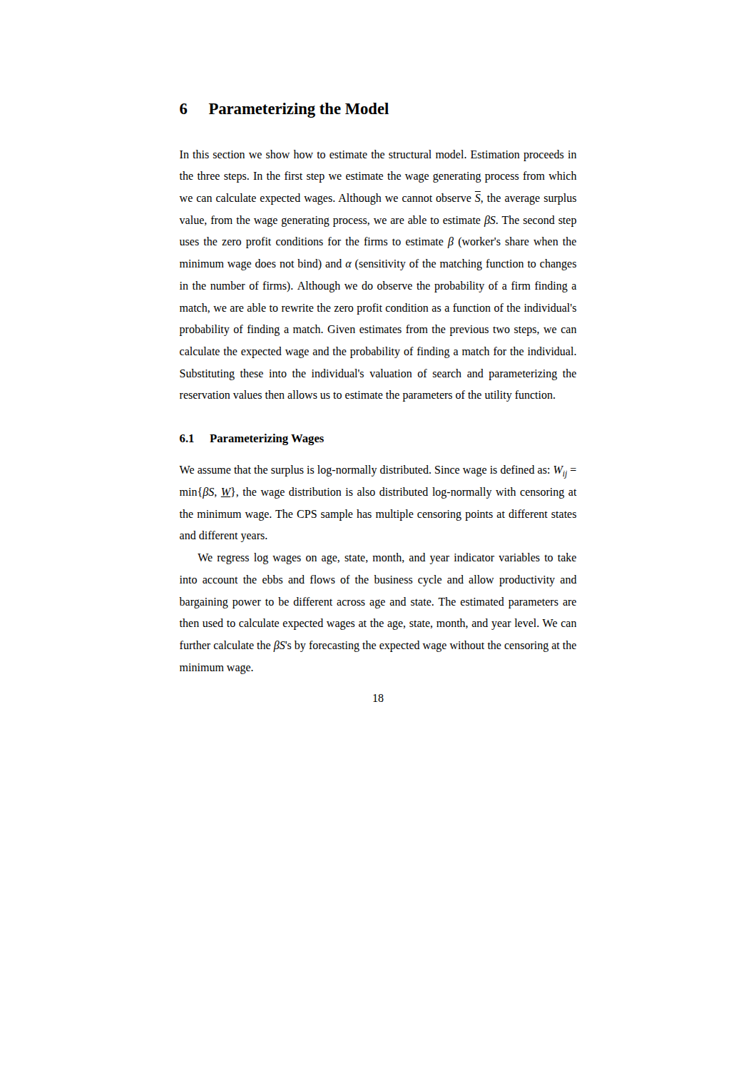6 Parameterizing the Model
In this section we show how to estimate the structural model. Estimation proceeds in the three steps. In the first step we estimate the wage generating process from which we can calculate expected wages. Although we cannot observe S, the average surplus value, from the wage generating process, we are able to estimate βS. The second step uses the zero profit conditions for the firms to estimate β (worker's share when the minimum wage does not bind) and α (sensitivity of the matching function to changes in the number of firms). Although we do observe the probability of a firm finding a match, we are able to rewrite the zero profit condition as a function of the individual's probability of finding a match. Given estimates from the previous two steps, we can calculate the expected wage and the probability of finding a match for the individual. Substituting these into the individual's valuation of search and parameterizing the reservation values then allows us to estimate the parameters of the utility function.
6.1 Parameterizing Wages
We assume that the surplus is log-normally distributed. Since wage is defined as: Wij = min{βS, W}, the wage distribution is also distributed log-normally with censoring at the minimum wage. The CPS sample has multiple censoring points at different states and different years.
We regress log wages on age, state, month, and year indicator variables to take into account the ebbs and flows of the business cycle and allow productivity and bargaining power to be different across age and state. The estimated parameters are then used to calculate expected wages at the age, state, month, and year level. We can further calculate the βS's by forecasting the expected wage without the censoring at the minimum wage.
18